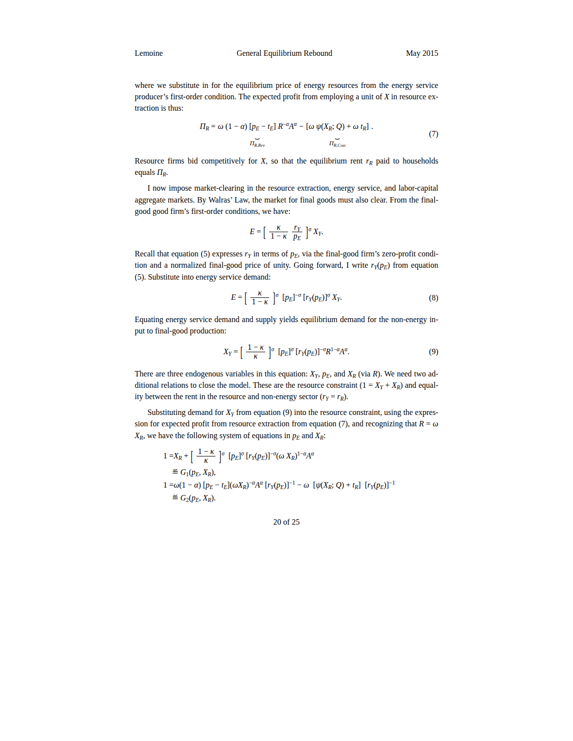Lemoine General Equilibrium Rebound May 2015
where we substitute in for the equilibrium price of energy resources from the energy service producer’s first-order condition. The expected profit from employing a unit of X in resource extraction is thus:
ΠR = ω (1 − α) [pE − tE] R−αAα ⏟ ΠR,Rev − [ω ψ(XR; Q) + ω tR] ⏟ ΠR,Cost .
(7)
Resource firms bid competitively for X, so that the equilibrium rent rR paid to households equals ΠR.
I now impose market-clearing in the resource extraction, energy service, and labor-capital aggregate markets. By Walras’ Law, the market for final goods must also clear. From the final-good good firm’s first-order conditions, we have:
E = [ κ 1 − κ rY pE ]σ XY.
Recall that equation (5) expresses rY in terms of pE, via the final-good firm’s zero-profit condition and a normalized final-good price of unity. Going forward, I write rY(pE) from equation (5). Substitute into energy service demand:
E = [ κ 1 − κ ]σ [pE]−σ [rY(pE)]σ XY.
(8)
Equating energy service demand and supply yields equilibrium demand for the non-energy input to final-good production:
XY = [ 1 − κ κ ]σ [pE]σ [rY(pE)]−σR1−αAα.
(9)
There are three endogenous variables in this equation: XY, pE, and XR (via R). We need two additional relations to close the model. These are the resource constraint (1 = XY + XR) and equality between the rent in the resource and non-energy sector (rY = rR).
Substituting demand for XY from equation (9) into the resource constraint, using the expression for expected profit from resource extraction from equation (7), and recognizing that R = ω XR, we have the following system of equations in pE and XR:
1 =XR + [ 1 − κ κ ]σ [pE]σ [rY(pE)]−σ(ω XR)1−αAα ≝ G1(pE, XR), 1 =ω(1 − α) [pE − tE](ωXR)−αAα [rY(pE)]−1 − ω [ψ(XR; Q) + tR] [rY(pE)]−1 ≝ G2(pE, XR).
20 of 25